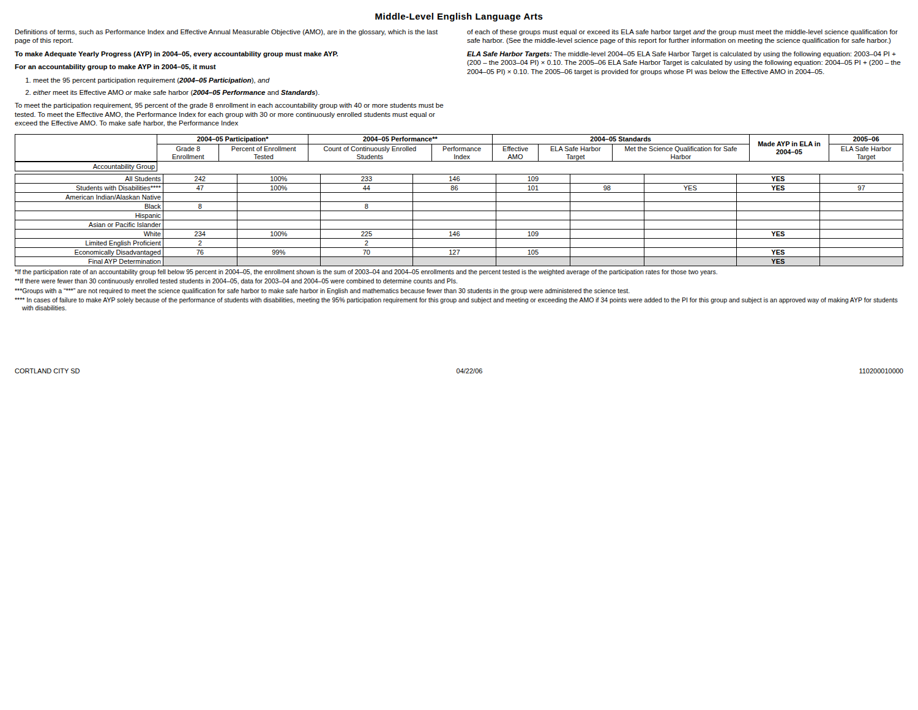Middle-Level English Language Arts
Definitions of terms, such as Performance Index and Effective Annual Measurable Objective (AMO), are in the glossary, which is the last page of this report.
To make Adequate Yearly Progress (AYP) in 2004–05, every accountability group must make AYP.
For an accountability group to make AYP in 2004–05, it must
meet the 95 percent participation requirement (2004–05 Participation), and
either meet its Effective AMO or make safe harbor (2004–05 Performance and Standards).
To meet the participation requirement, 95 percent of the grade 8 enrollment in each accountability group with 40 or more students must be tested. To meet the Effective AMO, the Performance Index for each group with 30 or more continuously enrolled students must equal or exceed the Effective AMO. To make safe harbor, the Performance Index
of each of these groups must equal or exceed its ELA safe harbor target and the group must meet the middle-level science qualification for safe harbor. (See the middle-level science page of this report for further information on meeting the science qualification for safe harbor.)
ELA Safe Harbor Targets: The middle-level 2004–05 ELA Safe Harbor Target is calculated by using the following equation: 2003–04 PI + (200 – the 2003–04 PI) × 0.10. The 2005–06 ELA Safe Harbor Target is calculated by using the following equation: 2004–05 PI + (200 – the 2004–05 PI) × 0.10. The 2005–06 target is provided for groups whose PI was below the Effective AMO in 2004–05.
| | 2004–05 Participation* | 2004–05 Performance** | 2004–05 Standards | Made AYP in ELA in 2004–05 | 2005–06 |
| --- | --- | --- | --- | --- | --- |
| Grade 8 Enrollment | Percent of Enrollment Tested | Count of Continuously Enrolled Students | Performance Index | Effective AMO | ELA Safe Harbor Target | Met the Science Qualification for Safe Harbor | ELA Safe Harbor Target |
| Accountability Group | |
| All Students | 242 | 100% | 233 | 146 | 109 | | | YES | |
| Students with Disabilities**** | 47 | 100% | 44 | 86 | 101 | 98 | YES | YES | 97 |
| American Indian/Alaskan Native | | | | | | | | | |
| Black | 8 | | 8 | | | | | | |
| Hispanic | | | | | | | | | |
| Asian or Pacific Islander | | | | | | | | | |
| White | 234 | 100% | 225 | 146 | 109 | | | YES | |
| Limited English Proficient | 2 | | 2 | | | | | | |
| Economically Disadvantaged | 76 | 99% | 70 | 127 | 105 | | | YES | |
| Final AYP Determination | | | | | | | | YES | |
*If the participation rate of an accountability group fell below 95 percent in 2004–05, the enrollment shown is the sum of 2003–04 and 2004–05 enrollments and the percent tested is the weighted average of the participation rates for those two years.
**If there were fewer than 30 continuously enrolled tested students in 2004–05, data for 2003–04 and 2004–05 were combined to determine counts and PIs.
***Groups with a “***” are not required to meet the science qualification for safe harbor to make safe harbor in English and mathematics because fewer than 30 students in the group were administered the science test.
**** In cases of failure to make AYP solely because of the performance of students with disabilities, meeting the 95% participation requirement for this group and subject and meeting or exceeding the AMO if 34 points were added to the PI for this group and subject is an approved way of making AYP for students with disabilities.
CORTLAND CITY SD 04/22/06 110200010000